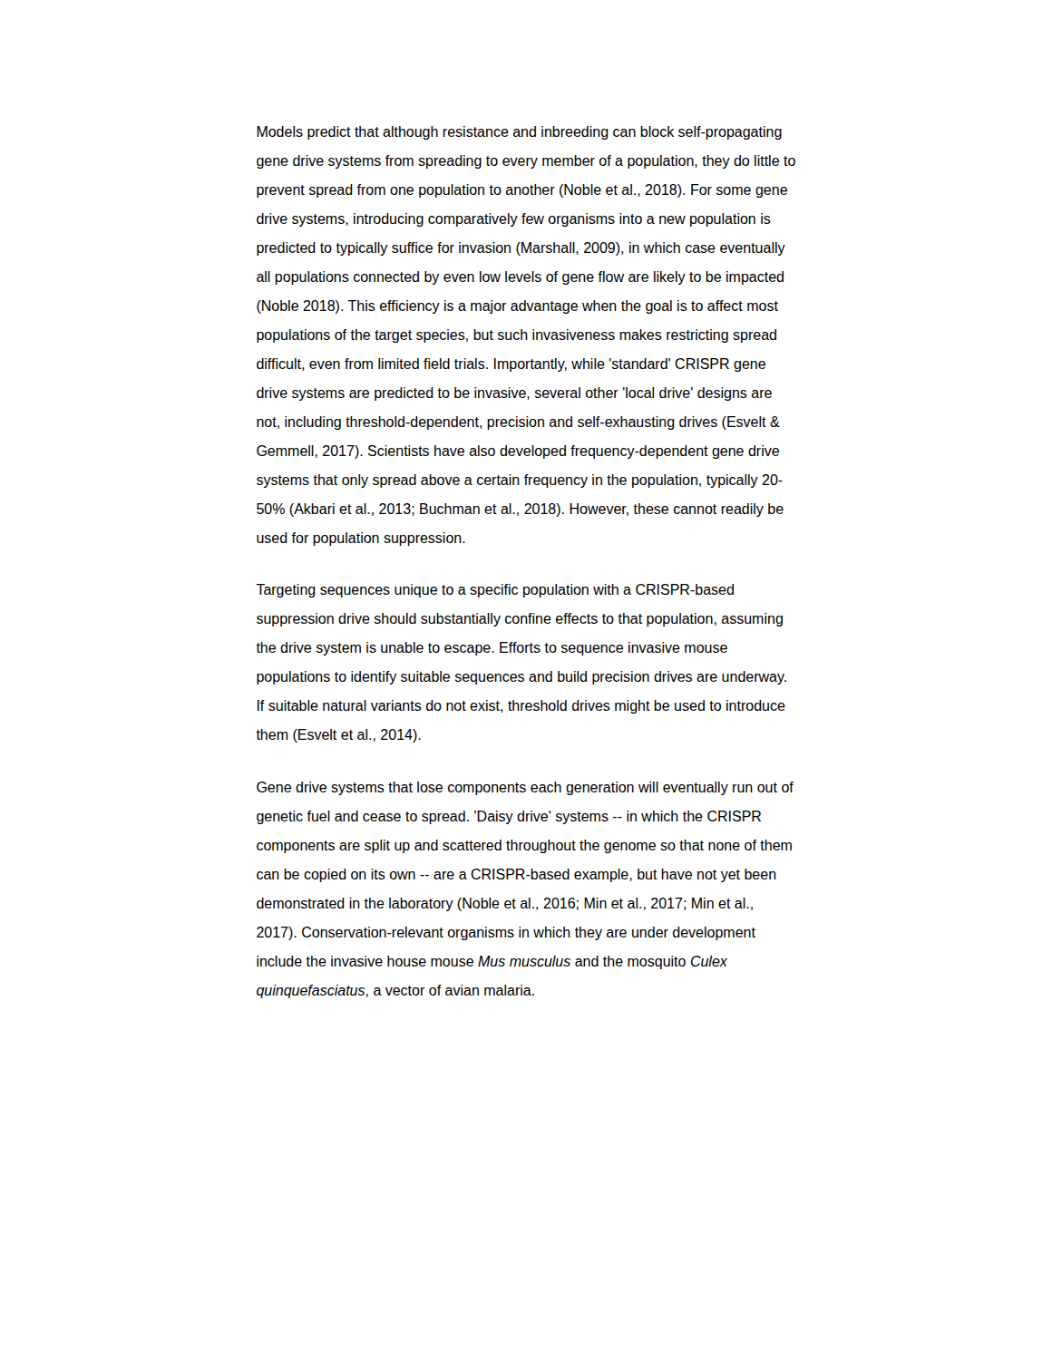Models predict that although resistance and inbreeding can block self-propagating gene drive systems from spreading to every member of a population, they do little to prevent spread from one population to another (Noble et al., 2018). For some gene drive systems, introducing comparatively few organisms into a new population is predicted to typically suffice for invasion (Marshall, 2009), in which case eventually all populations connected by even low levels of gene flow are likely to be impacted (Noble 2018). This efficiency is a major advantage when the goal is to affect most populations of the target species, but such invasiveness makes restricting spread difficult, even from limited field trials. Importantly, while 'standard' CRISPR gene drive systems are predicted to be invasive, several other 'local drive' designs are not, including threshold-dependent, precision and self-exhausting drives (Esvelt & Gemmell, 2017). Scientists have also developed frequency-dependent gene drive systems that only spread above a certain frequency in the population, typically 20-50% (Akbari et al., 2013; Buchman et al., 2018). However, these cannot readily be used for population suppression.
Targeting sequences unique to a specific population with a CRISPR-based suppression drive should substantially confine effects to that population, assuming the drive system is unable to escape. Efforts to sequence invasive mouse populations to identify suitable sequences and build precision drives are underway. If suitable natural variants do not exist, threshold drives might be used to introduce them (Esvelt et al., 2014).
Gene drive systems that lose components each generation will eventually run out of genetic fuel and cease to spread. 'Daisy drive' systems -- in which the CRISPR components are split up and scattered throughout the genome so that none of them can be copied on its own -- are a CRISPR-based example, but have not yet been demonstrated in the laboratory (Noble et al., 2016; Min et al., 2017; Min et al., 2017). Conservation-relevant organisms in which they are under development include the invasive house mouse Mus musculus and the mosquito Culex quinquefasciatus, a vector of avian malaria.